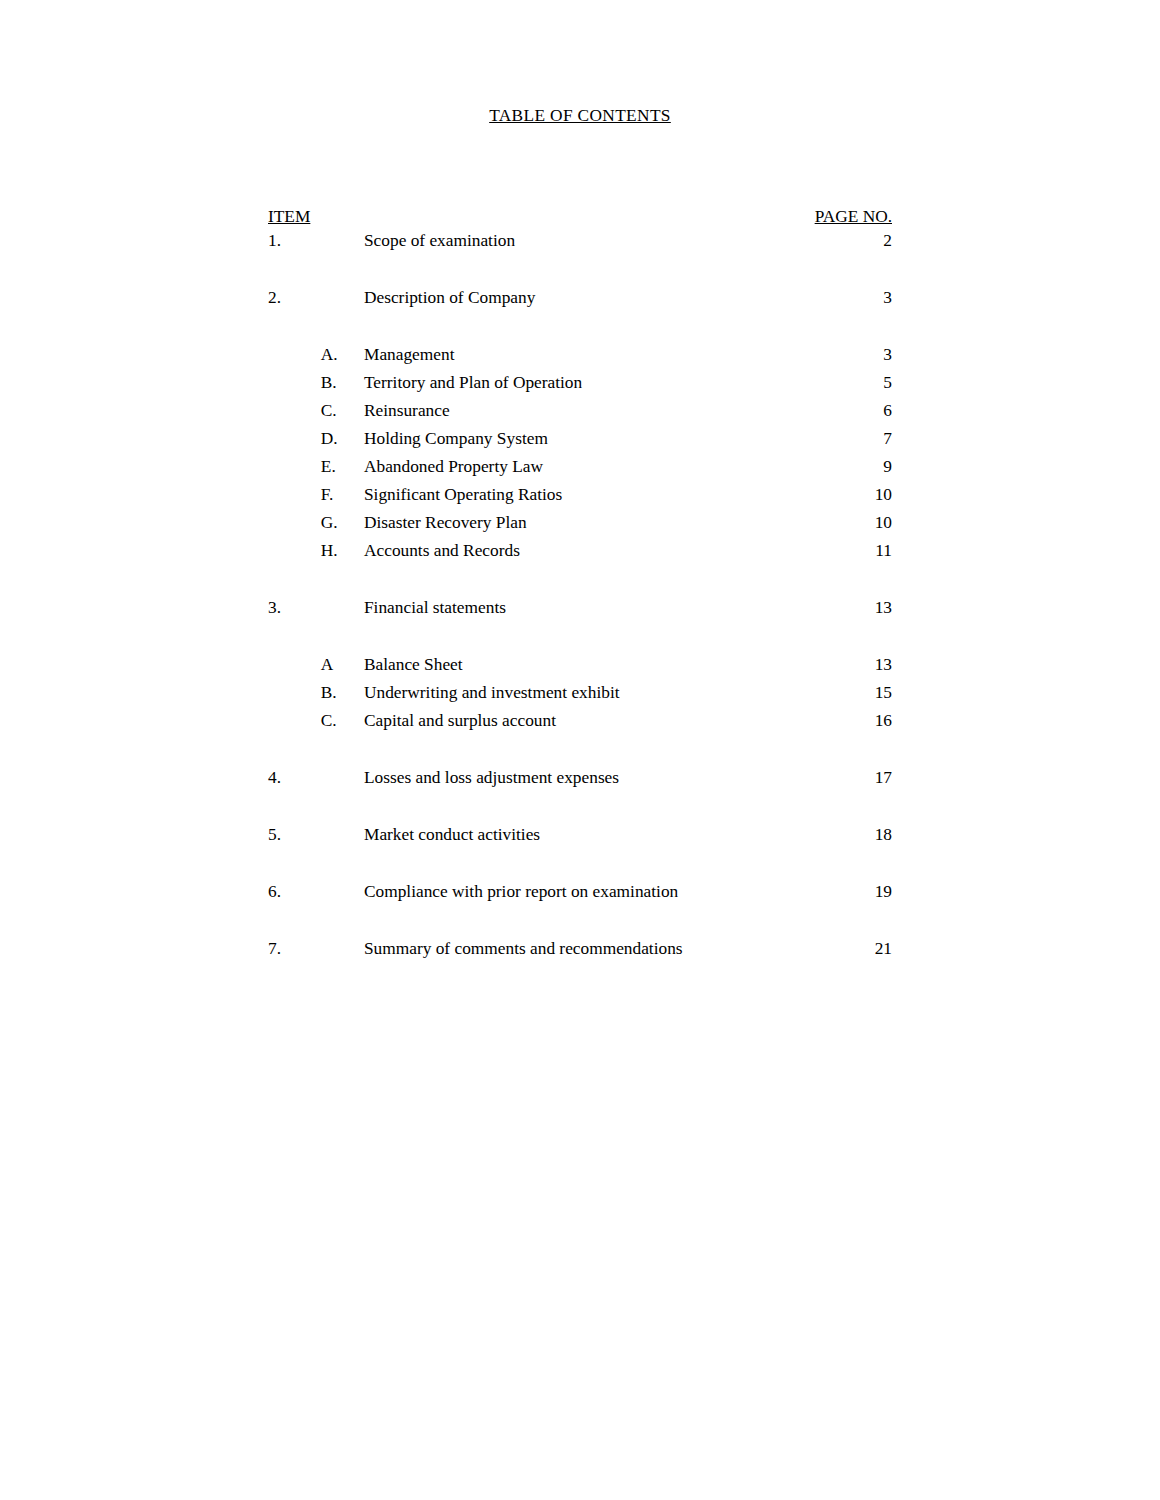TABLE OF CONTENTS
| ITEM | | | PAGE NO. |
| 1. | | Scope of examination | 2 |
| 2. | | Description of Company | 3 |
| | A. | Management | 3 |
| | B. | Territory and Plan of Operation | 5 |
| | C. | Reinsurance | 6 |
| | D. | Holding Company System | 7 |
| | E. | Abandoned Property Law | 9 |
| | F. | Significant Operating Ratios | 10 |
| | G. | Disaster Recovery Plan | 10 |
| | H. | Accounts and Records | 11 |
| 3. | | Financial statements | 13 |
| | A | Balance Sheet | 13 |
| | B. | Underwriting and investment exhibit | 15 |
| | C. | Capital and surplus account | 16 |
| 4. | | Losses and loss adjustment expenses | 17 |
| 5. | | Market conduct activities | 18 |
| 6. | | Compliance with prior report on examination | 19 |
| 7. | | Summary of comments and recommendations | 21 |